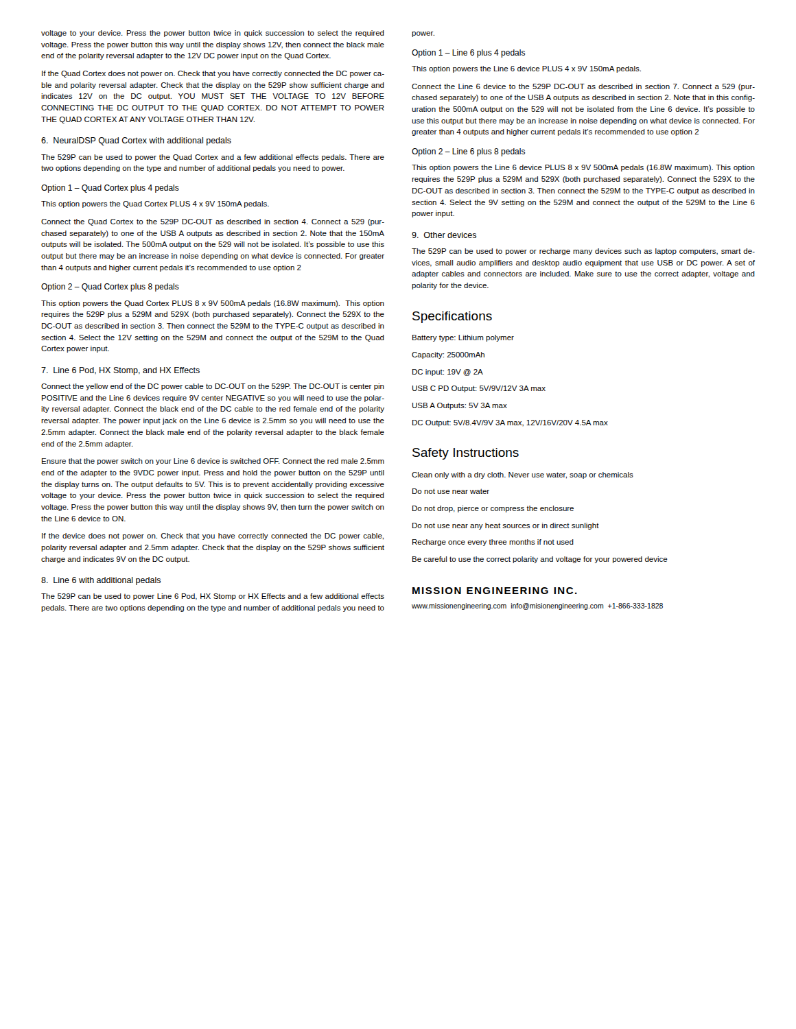voltage to your device. Press the power button twice in quick succession to select the required voltage. Press the power button this way until the display shows 12V, then connect the black male end of the polarity reversal adapter to the 12V DC power input on the Quad Cortex.
If the Quad Cortex does not power on. Check that you have correctly connected the DC power cable and polarity reversal adapter. Check that the display on the 529P show sufficient charge and indicates 12V on the DC output. You must set the voltage to 12V before connecting the DC output to the Quad Cortex. Do not attempt to power the Quad Cortex at any voltage other than 12V.
6. NeuralDSP Quad Cortex with additional pedals
The 529P can be used to power the Quad Cortex and a few additional effects pedals. There are two options depending on the type and number of additional pedals you need to power.
Option 1 – Quad Cortex plus 4 pedals
This option powers the Quad Cortex PLUS 4 x 9V 150mA pedals.
Connect the Quad Cortex to the 529P DC-OUT as described in section 4. Connect a 529 (purchased separately) to one of the USB A outputs as described in section 2. Note that the 150mA outputs will be isolated. The 500mA output on the 529 will not be isolated. It’s possible to use this output but there may be an increase in noise depending on what device is connected. For greater than 4 outputs and higher current pedals it’s recommended to use option 2
Option 2 – Quad Cortex plus 8 pedals
This option powers the Quad Cortex PLUS 8 x 9V 500mA pedals (16.8W maximum). This option requires the 529P plus a 529M and 529X (both purchased separately). Connect the 529X to the DC-OUT as described in section 3. Then connect the 529M to the TYPE-C output as described in section 4. Select the 12V setting on the 529M and connect the output of the 529M to the Quad Cortex power input.
7. Line 6 Pod, HX Stomp, and HX Effects
Connect the yellow end of the DC power cable to DC-OUT on the 529P. The DC-OUT is center pin POSITIVE and the Line 6 devices require 9V center NEGATIVE so you will need to use the polarity reversal adapter. Connect the black end of the DC cable to the red female end of the polarity reversal adapter. The power input jack on the Line 6 device is 2.5mm so you will need to use the 2.5mm adapter. Connect the black male end of the polarity reversal adapter to the black female end of the 2.5mm adapter.
Ensure that the power switch on your Line 6 device is switched OFF. Connect the red male 2.5mm end of the adapter to the 9VDC power input. Press and hold the power button on the 529P until the display turns on. The output defaults to 5V. This is to prevent accidentally providing excessive voltage to your device. Press the power button twice in quick succession to select the required voltage. Press the power button this way until the display shows 9V, then turn the power switch on the Line 6 device to ON.
If the device does not power on. Check that you have correctly connected the DC power cable, polarity reversal adapter and 2.5mm adapter. Check that the display on the 529P shows sufficient charge and indicates 9V on the DC output.
8. Line 6 with additional pedals
The 529P can be used to power Line 6 Pod, HX Stomp or HX Effects and a few additional effects pedals. There are two options depending on the type and number of additional pedals you need to power.
Option 1 – Line 6 plus 4 pedals
This option powers the Line 6 device PLUS 4 x 9V 150mA pedals.
Connect the Line 6 device to the 529P DC-OUT as described in section 7. Connect a 529 (purchased separately) to one of the USB A outputs as described in section 2. Note that in this configuration the 500mA output on the 529 will not be isolated from the Line 6 device. It’s possible to use this output but there may be an increase in noise depending on what device is connected. For greater than 4 outputs and higher current pedals it’s recommended to use option 2
Option 2 – Line 6 plus 8 pedals
This option powers the Line 6 device PLUS 8 x 9V 500mA pedals (16.8W maximum). This option requires the 529P plus a 529M and 529X (both purchased separately). Connect the 529X to the DC-OUT as described in section 3. Then connect the 529M to the TYPE-C output as described in section 4. Select the 9V setting on the 529M and connect the output of the 529M to the Line 6 power input.
9. Other devices
The 529P can be used to power or recharge many devices such as laptop computers, smart devices, small audio amplifiers and desktop audio equipment that use USB or DC power. A set of adapter cables and connectors are included. Make sure to use the correct adapter, voltage and polarity for the device.
Specifications
Battery type: Lithium polymer
Capacity: 25000mAh
DC input: 19V @ 2A
USB C PD Output: 5V/9V/12V 3A max
USB A Outputs: 5V 3A max
DC Output: 5V/8.4V/9V 3A max, 12V/16V/20V 4.5A max
Safety Instructions
Clean only with a dry cloth. Never use water, soap or chemicals
Do not use near water
Do not drop, pierce or compress the enclosure
Do not use near any heat sources or in direct sunlight
Recharge once every three months if not used
Be careful to use the correct polarity and voltage for your powered device
MISSION ENGINEERING INC.
www.missionengineering.com info@misionengineering.com +1-866-333-1828